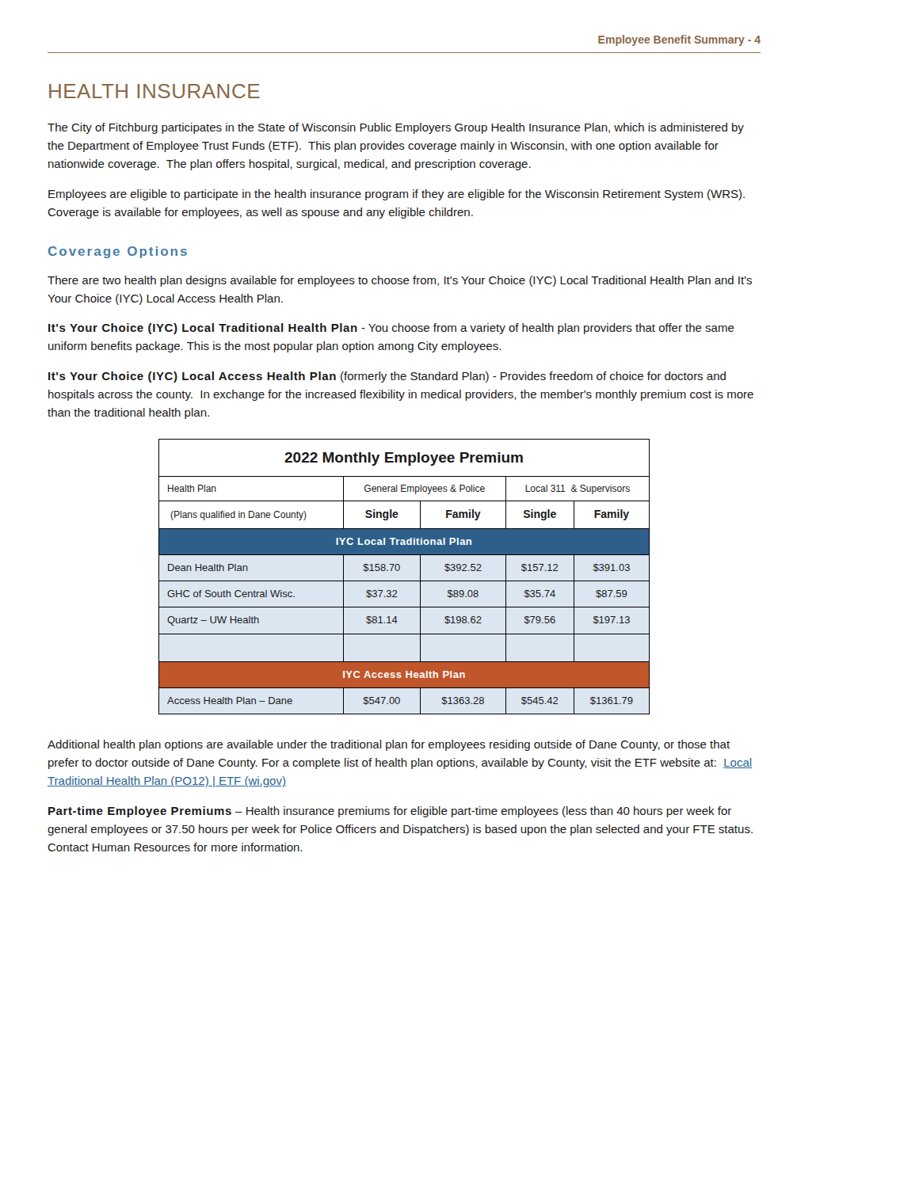Employee Benefit Summary - 4
HEALTH INSURANCE
The City of Fitchburg participates in the State of Wisconsin Public Employers Group Health Insurance Plan, which is administered by the Department of Employee Trust Funds (ETF). This plan provides coverage mainly in Wisconsin, with one option available for nationwide coverage. The plan offers hospital, surgical, medical, and prescription coverage.
Employees are eligible to participate in the health insurance program if they are eligible for the Wisconsin Retirement System (WRS). Coverage is available for employees, as well as spouse and any eligible children.
Coverage Options
There are two health plan designs available for employees to choose from, It's Your Choice (IYC) Local Traditional Health Plan and It's Your Choice (IYC) Local Access Health Plan.
It's Your Choice (IYC) Local Traditional Health Plan - You choose from a variety of health plan providers that offer the same uniform benefits package. This is the most popular plan option among City employees.
It's Your Choice (IYC) Local Access Health Plan (formerly the Standard Plan) - Provides freedom of choice for doctors and hospitals across the county. In exchange for the increased flexibility in medical providers, the member's monthly premium cost is more than the traditional health plan.
2022 Monthly Employee Premium
| Health Plan | General Employees & Police | Local 311 & Supervisors |
| --- | --- | --- |
| (Plans qualified in Dane County) | Single | Family | Single | Family |
| IYC Local Traditional Plan |
| Dean Health Plan | $158.70 | $392.52 | $157.12 | $391.03 |
| GHC of South Central Wisc. | $37.32 | $89.08 | $35.74 | $87.59 |
| Quartz – UW Health | $81.14 | $198.62 | $79.56 | $197.13 |
| IYC Access Health Plan |
| Access Health Plan – Dane | $547.00 | $1363.28 | $545.42 | $1361.79 |
Additional health plan options are available under the traditional plan for employees residing outside of Dane County, or those that prefer to doctor outside of Dane County. For a complete list of health plan options, available by County, visit the ETF website at: Local Traditional Health Plan (PO12) | ETF (wi.gov)
Part-time Employee Premiums – Health insurance premiums for eligible part-time employees (less than 40 hours per week for general employees or 37.50 hours per week for Police Officers and Dispatchers) is based upon the plan selected and your FTE status. Contact Human Resources for more information.